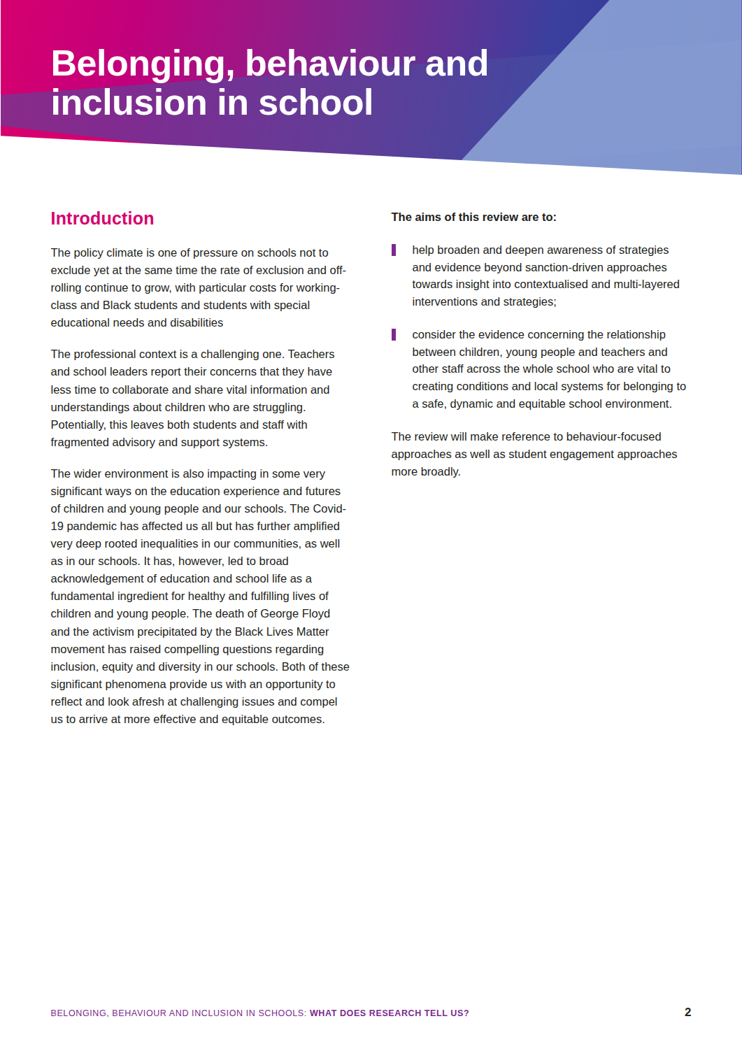Belonging, behaviour and
inclusion in school
Introduction
The policy climate is one of pressure on schools not to exclude yet at the same time the rate of exclusion and off-rolling continue to grow, with particular costs for working-class and Black students and students with special educational needs and disabilities
The professional context is a challenging one. Teachers and school leaders report their concerns that they have less time to collaborate and share vital information and understandings about children who are struggling. Potentially, this leaves both students and staff with fragmented advisory and support systems.
The wider environment is also impacting in some very significant ways on the education experience and futures of children and young people and our schools. The Covid-19 pandemic has affected us all but has further amplified very deep rooted inequalities in our communities, as well as in our schools. It has, however, led to broad acknowledgement of education and school life as a fundamental ingredient for healthy and fulfilling lives of children and young people. The death of George Floyd and the activism precipitated by the Black Lives Matter movement has raised compelling questions regarding inclusion, equity and diversity in our schools. Both of these significant phenomena provide us with an opportunity to reflect and look afresh at challenging issues and compel us to arrive at more effective and equitable outcomes.
The aims of this review are to:
help broaden and deepen awareness of strategies and evidence beyond sanction-driven approaches towards insight into contextualised and multi-layered interventions and strategies;
consider the evidence concerning the relationship between children, young people and teachers and other staff across the whole school who are vital to creating conditions and local systems for belonging to a safe, dynamic and equitable school environment.
The review will make reference to behaviour-focused approaches as well as student engagement approaches more broadly.
Belonging, behaviour and inclusion in schools: What does research tell us?
2